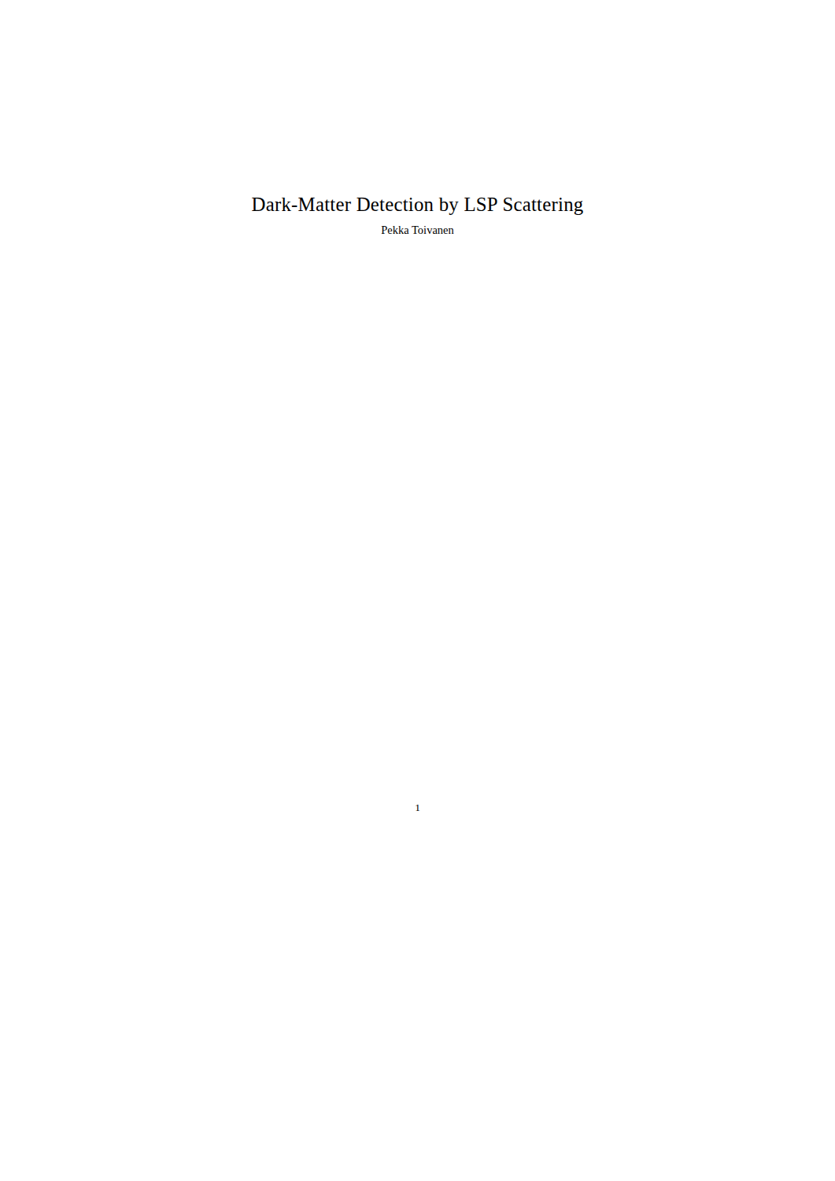Dark-Matter Detection by LSP Scattering
Pekka Toivanen
1